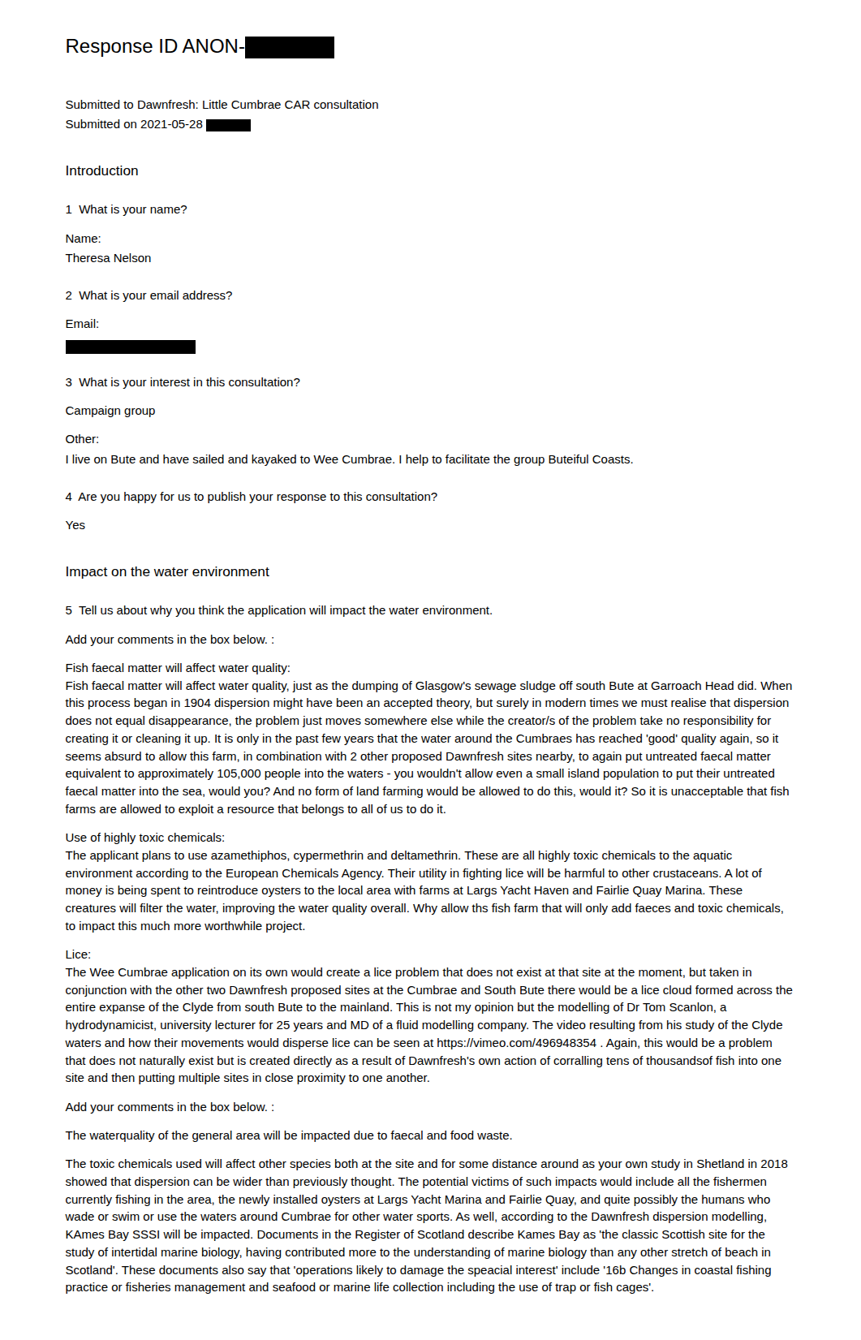Response ID ANON-
Submitted to Dawnfresh: Little Cumbrae CAR consultation
Submitted on 2021-05-28
Introduction
1 What is your name?
Name:
Theresa Nelson
2 What is your email address?
Email:
3 What is your interest in this consultation?
Campaign group
Other:
I live on Bute and have sailed and kayaked to Wee Cumbrae. I help to facilitate the group Buteiful Coasts.
4 Are you happy for us to publish your response to this consultation?
Yes
Impact on the water environment
5 Tell us about why you think the application will impact the water environment.
Add your comments in the box below. :
Fish faecal matter will affect water quality:
Fish faecal matter will affect water quality, just as the dumping of Glasgow's sewage sludge off south Bute at Garroach Head did. When this process began in 1904 dispersion might have been an accepted theory, but surely in modern times we must realise that dispersion does not equal disappearance, the problem just moves somewhere else while the creator/s of the problem take no responsibility for creating it or cleaning it up. It is only in the past few years that the water around the Cumbraes has reached 'good' quality again, so it seems absurd to allow this farm, in combination with 2 other proposed Dawnfresh sites nearby, to again put untreated faecal matter equivalent to approximately 105,000 people into the waters - you wouldn't allow even a small island population to put their untreated faecal matter into the sea, would you? And no form of land farming would be allowed to do this, would it? So it is unacceptable that fish farms are allowed to exploit a resource that belongs to all of us to do it.
Use of highly toxic chemicals:
The applicant plans to use azamethiphos, cypermethrin and deltamethrin. These are all highly toxic chemicals to the aquatic environment according to the European Chemicals Agency. Their utility in fighting lice will be harmful to other crustaceans. A lot of money is being spent to reintroduce oysters to the local area with farms at Largs Yacht Haven and Fairlie Quay Marina. These creatures will filter the water, improving the water quality overall. Why allow ths fish farm that will only add faeces and toxic chemicals, to impact this much more worthwhile project.
Lice:
The Wee Cumbrae application on its own would create a lice problem that does not exist at that site at the moment, but taken in conjunction with the other two Dawnfresh proposed sites at the Cumbrae and South Bute there would be a lice cloud formed across the entire expanse of the Clyde from south Bute to the mainland. This is not my opinion but the modelling of Dr Tom Scanlon, a hydrodynamicist, university lecturer for 25 years and MD of a fluid modelling company. The video resulting from his study of the Clyde waters and how their movements would disperse lice can be seen at https://vimeo.com/496948354 . Again, this would be a problem that does not naturally exist but is created directly as a result of Dawnfresh's own action of corralling tens of thousandsof fish into one site and then putting multiple sites in close proximity to one another.
Add your comments in the box below. :
The waterquality of the general area will be impacted due to faecal and food waste.
The toxic chemicals used will affect other species both at the site and for some distance around as your own study in Shetland in 2018 showed that dispersion can be wider than previously thought. The potential victims of such impacts would include all the fishermen currently fishing in the area, the newly installed oysters at Largs Yacht Marina and Fairlie Quay, and quite possibly the humans who wade or swim or use the waters around Cumbrae for other water sports. As well, according to the Dawnfresh dispersion modelling, KAmes Bay SSSI will be impacted. Documents in the Register of Scotland describe Kames Bay as 'the classic Scottish site for the study of intertidal marine biology, having contributed more to the understanding of marine biology than any other stretch of beach in Scotland'. These documents also say that 'operations likely to damage the speacial interest' include '16b Changes in coastal fishing practice or fisheries management and seafood or marine life collection including the use of trap or fish cages'.